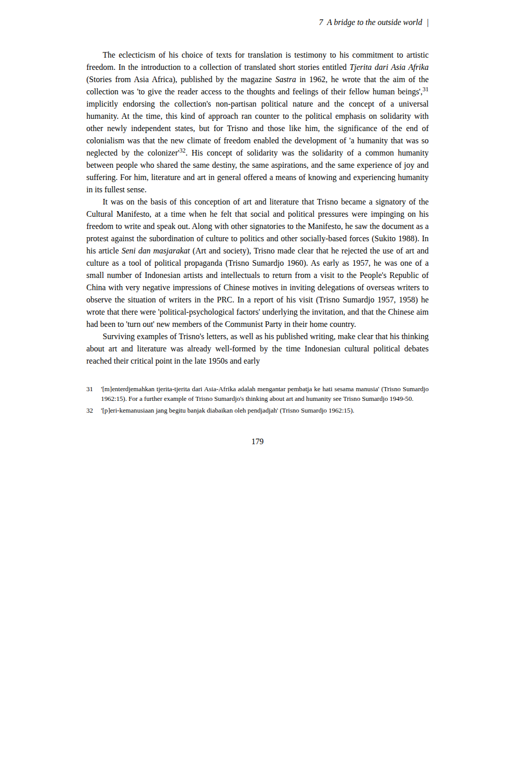7 A bridge to the outside world|
The eclecticism of his choice of texts for translation is testimony to his commitment to artistic freedom. In the introduction to a collection of translated short stories entitled Tjerita dari Asia Afrika (Stories from Asia Africa), published by the magazine Sastra in 1962, he wrote that the aim of the collection was 'to give the reader access to the thoughts and feelings of their fellow human beings',31 implicitly endorsing the collection's non-partisan political nature and the concept of a universal humanity. At the time, this kind of approach ran counter to the political emphasis on solidarity with other newly independent states, but for Trisno and those like him, the significance of the end of colonialism was that the new climate of freedom enabled the development of 'a humanity that was so neglected by the colonizer'32. His concept of solidarity was the solidarity of a common humanity between people who shared the same destiny, the same aspirations, and the same experience of joy and suffering. For him, literature and art in general offered a means of knowing and experiencing humanity in its fullest sense.
It was on the basis of this conception of art and literature that Trisno became a signatory of the Cultural Manifesto, at a time when he felt that social and political pressures were impinging on his freedom to write and speak out. Along with other signatories to the Manifesto, he saw the document as a protest against the subordination of culture to politics and other socially-based forces (Sukito 1988). In his article Seni dan masjarakat (Art and society), Trisno made clear that he rejected the use of art and culture as a tool of political propaganda (Trisno Sumardjo 1960). As early as 1957, he was one of a small number of Indonesian artists and intellectuals to return from a visit to the People's Republic of China with very negative impressions of Chinese motives in inviting delegations of overseas writers to observe the situation of writers in the PRC. In a report of his visit (Trisno Sumardjo 1957, 1958) he wrote that there were 'political-psychological factors' underlying the invitation, and that the Chinese aim had been to 'turn out' new members of the Communist Party in their home country.
Surviving examples of Trisno's letters, as well as his published writing, make clear that his thinking about art and literature was already well-formed by the time Indonesian cultural political debates reached their critical point in the late 1950s and early
31'[m]enterdjemahkan tjerita-tjerita dari Asia-Afrika adalah mengantar pembatja ke hati sesama manusia' (Trisno Sumardjo 1962:15). For a further example of Trisno Sumardjo's thinking about art and humanity see Trisno Sumardjo 1949-50.
32'[p]eri-kemanusiaan jang begitu banjak diabaikan oleh pendjadjah' (Trisno Sumardjo 1962:15).
179